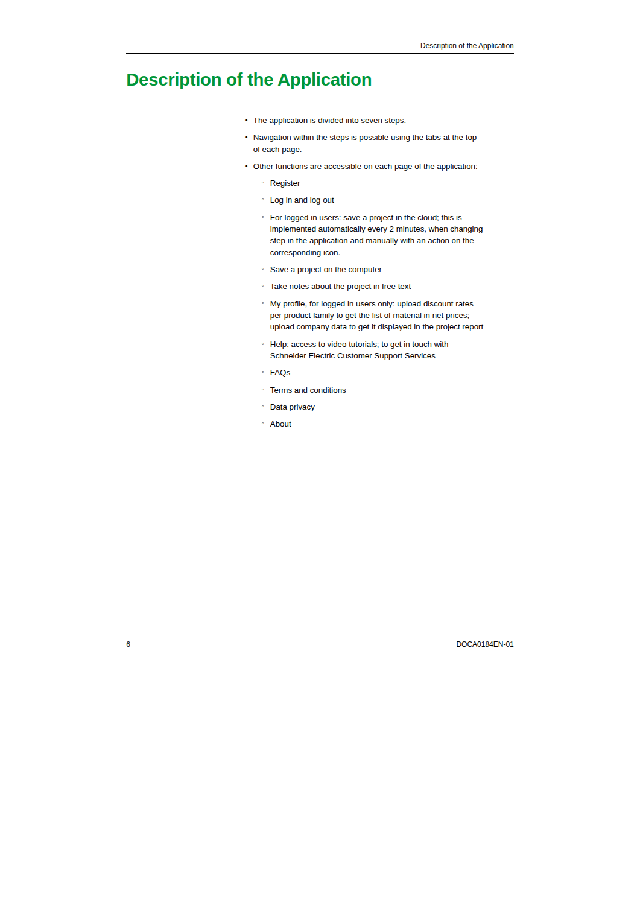Description of the Application
Description of the Application
The application is divided into seven steps.
Navigation within the steps is possible using the tabs at the top of each page.
Other functions are accessible on each page of the application:
Register
Log in and log out
For logged in users: save a project in the cloud; this is implemented automatically every 2 minutes, when changing step in the application and manually with an action on the corresponding icon.
Save a project on the computer
Take notes about the project in free text
My profile, for logged in users only: upload discount rates per product family to get the list of material in net prices; upload company data to get it displayed in the project report
Help: access to video tutorials; to get in touch with Schneider Electric Customer Support Services
FAQs
Terms and conditions
Data privacy
About
6 DOCA0184EN-01